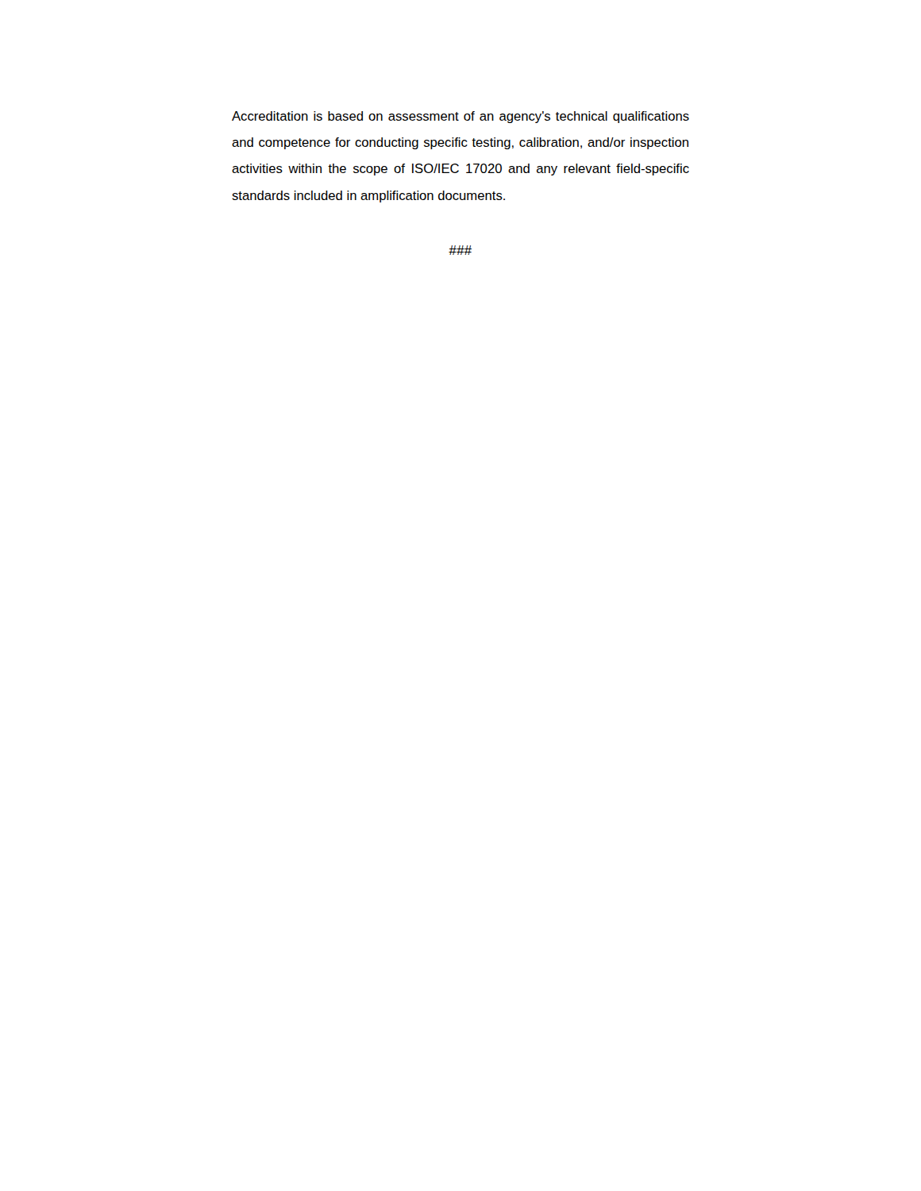Accreditation is based on assessment of an agency's technical qualifications and competence for conducting specific testing, calibration, and/or inspection activities within the scope of ISO/IEC 17020 and any relevant field-specific standards included in amplification documents.
###